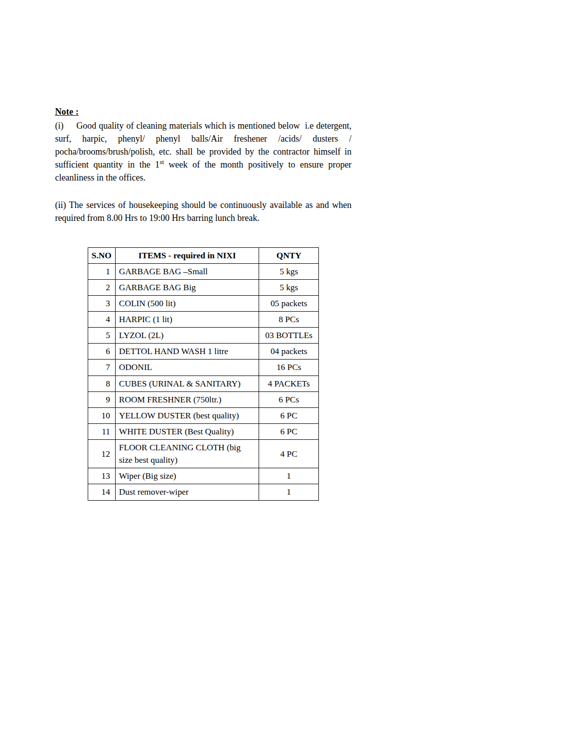Note :
(i) Good quality of cleaning materials which is mentioned below i.e detergent, surf, harpic, phenyl/ phenyl balls/Air freshener /acids/ dusters / pocha/brooms/brush/polish, etc. shall be provided by the contractor himself in sufficient quantity in the 1st week of the month positively to ensure proper cleanliness in the offices.
(ii) The services of housekeeping should be continuously available as and when required from 8.00 Hrs to 19:00 Hrs barring lunch break.
| S.NO | ITEMS - required in NIXI | QNTY |
| --- | --- | --- |
| 1 | GARBAGE BAG –Small | 5 kgs |
| 2 | GARBAGE BAG Big | 5 kgs |
| 3 | COLIN (500 lit) | 05 packets |
| 4 | HARPIC (1 lit) | 8 PCs |
| 5 | LYZOL (2L) | 03 BOTTLEs |
| 6 | DETTOL HAND WASH 1 litre | 04 packets |
| 7 | ODONIL | 16 PCs |
| 8 | CUBES (URINAL & SANITARY) | 4 PACKETs |
| 9 | ROOM FRESHNER (750ltr.) | 6 PCs |
| 10 | YELLOW DUSTER (best quality) | 6 PC |
| 11 | WHITE DUSTER (Best Quality) | 6 PC |
| 12 | FLOOR CLEANING CLOTH (big size best quality) | 4 PC |
| 13 | Wiper (Big size) | 1 |
| 14 | Dust remover-wiper | 1 |